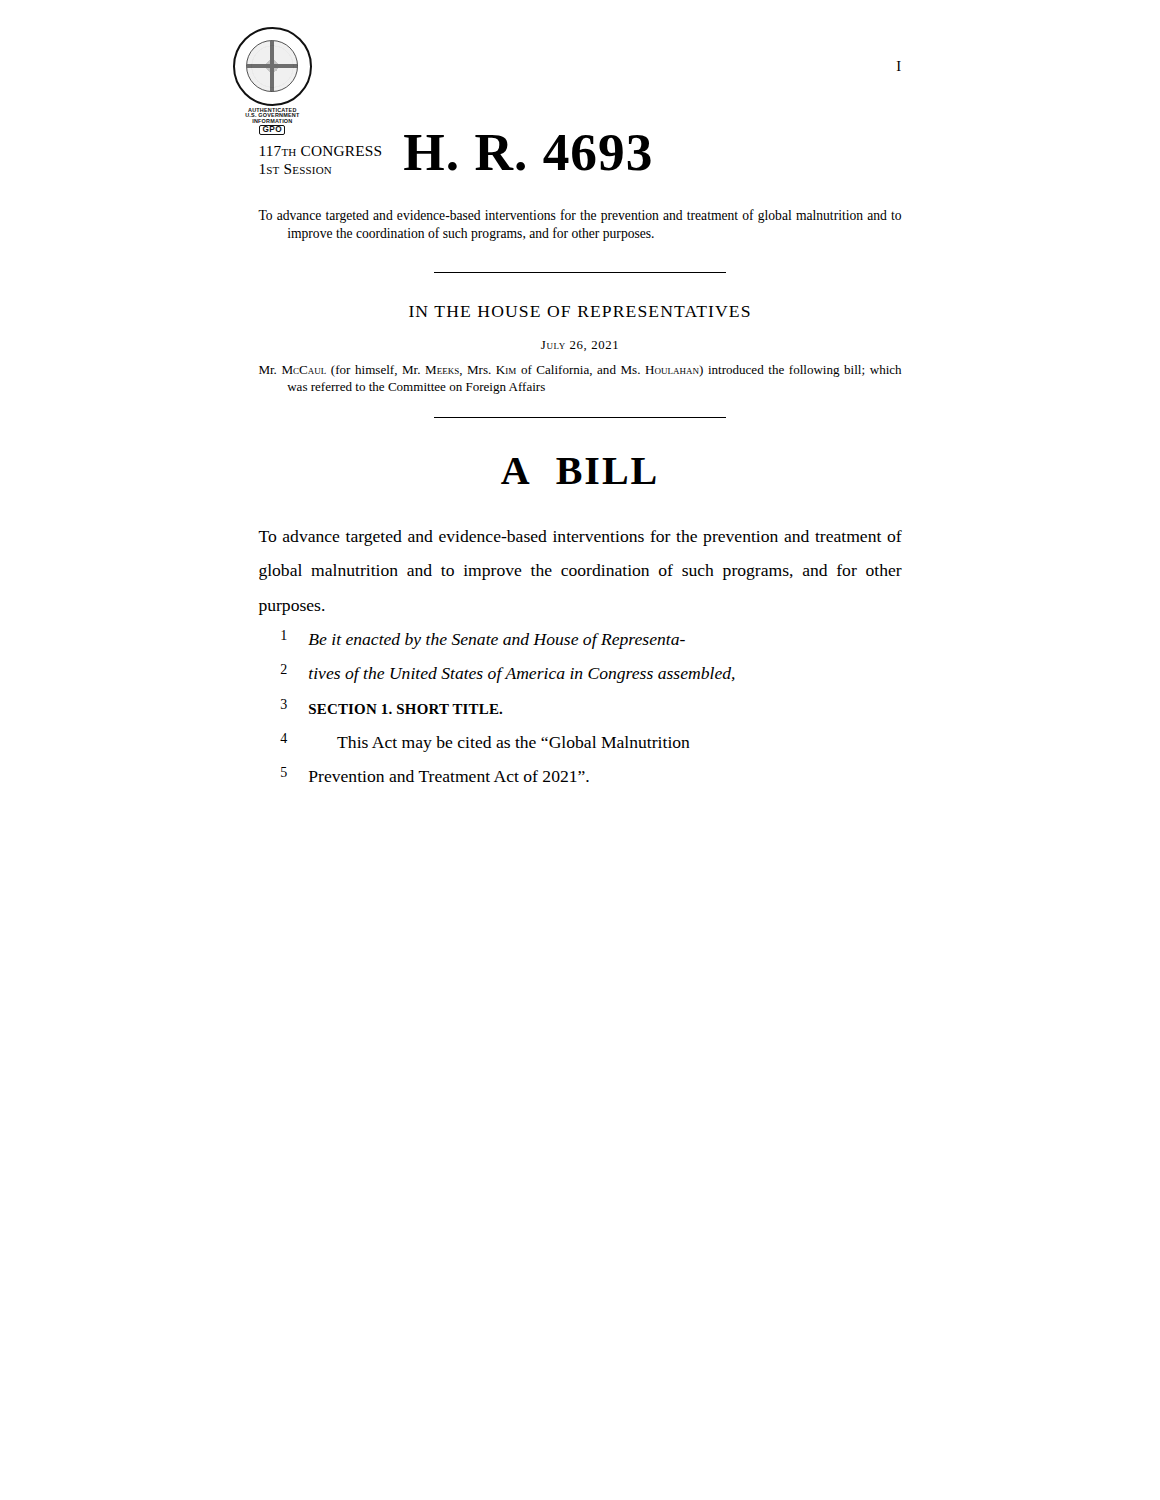AUTHENTICATED
U.S. GOVERNMENT
INFORMATION
GPO
I
117th CONGRESS
1st Session
H. R. 4693
To advance targeted and evidence-based interventions for the prevention and treatment of global malnutrition and to improve the coordination of such programs, and for other purposes.
IN THE HOUSE OF REPRESENTATIVES
July 26, 2021
Mr. Mc Caul (for himself, Mr. Meeks, Mrs. Kim of California, and Ms. Houlahan) introduced the following bill; which was referred to the Committee on Foreign Affairs
A BILL
To advance targeted and evidence-based interventions for the prevention and treatment of global malnutrition and to improve the coordination of such programs, and for other purposes.
Be it enacted by the Senate and House of Representa-
tives of the United States of America in Congress assembled,
SECTION 1. SHORT TITLE.
This Act may be cited as the “Global Malnutrition
Prevention and Treatment Act of 2021”.